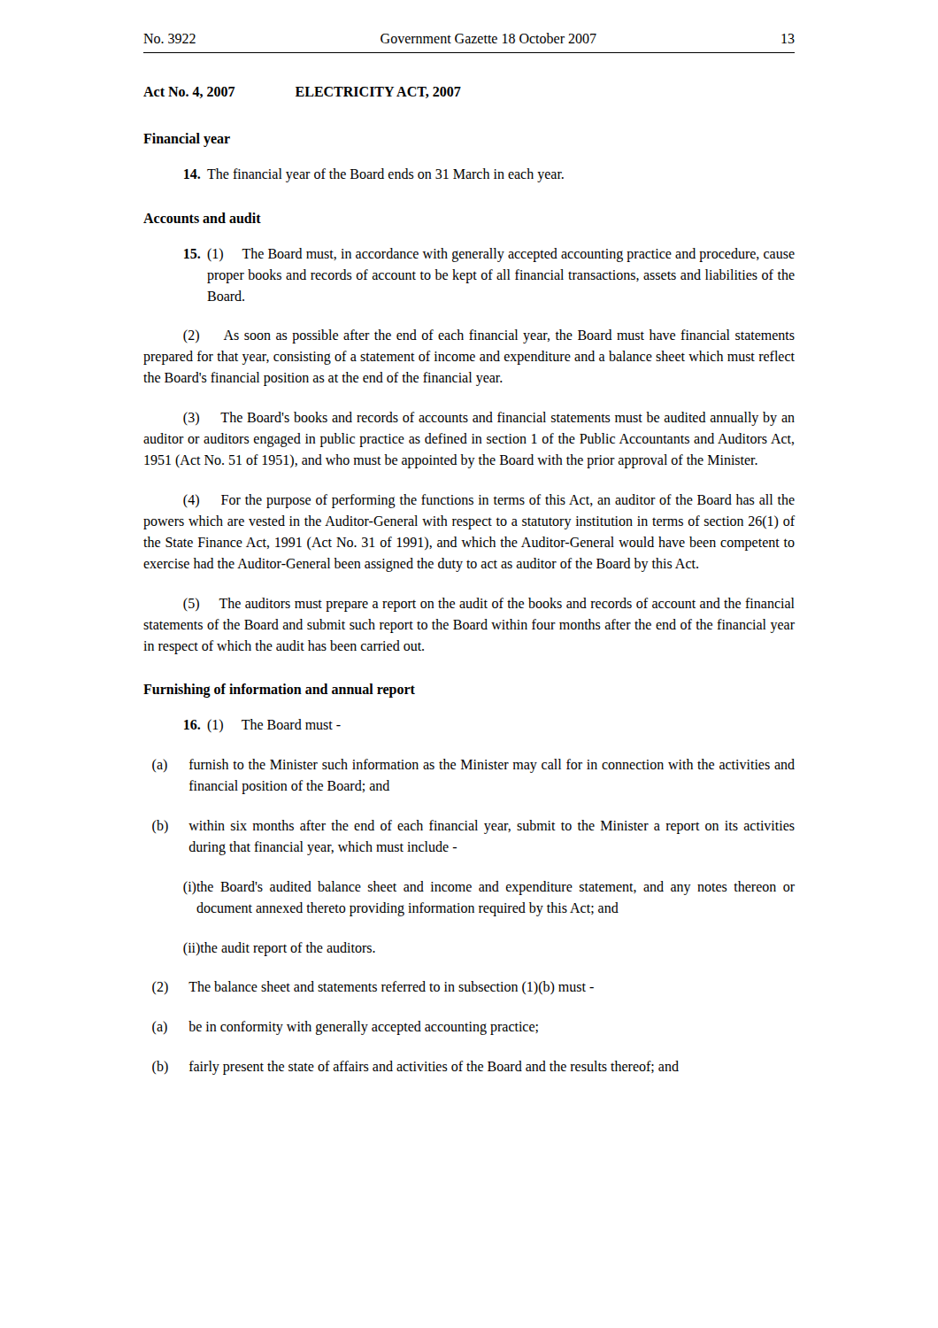No. 3922 Government Gazette 18 October 2007 13
Act No. 4, 2007 ELECTRICITY ACT, 2007
Financial year
14.
The financial year of the Board ends on 31 March in each year.
Accounts and audit
15.
(1) The Board must, in accordance with generally accepted accounting practice and procedure, cause proper books and records of account to be kept of all financial transactions, assets and liabilities of the Board.
(2) As soon as possible after the end of each financial year, the Board must have financial statements prepared for that year, consisting of a statement of income and expenditure and a balance sheet which must reflect the Board's financial position as at the end of the financial year.
(3) The Board's books and records of accounts and financial statements must be audited annually by an auditor or auditors engaged in public practice as defined in section 1 of the Public Accountants and Auditors Act, 1951 (Act No. 51 of 1951), and who must be appointed by the Board with the prior approval of the Minister.
(4) For the purpose of performing the functions in terms of this Act, an auditor of the Board has all the powers which are vested in the Auditor-General with respect to a statutory institution in terms of section 26(1) of the State Finance Act, 1991 (Act No. 31 of 1991), and which the Auditor-General would have been competent to exercise had the Auditor-General been assigned the duty to act as auditor of the Board by this Act.
(5) The auditors must prepare a report on the audit of the books and records of account and the financial statements of the Board and submit such report to the Board within four months after the end of the financial year in respect of which the audit has been carried out.
Furnishing of information and annual report
16.
(1) The Board must -
(a)
furnish to the Minister such information as the Minister may call for in connection with the activities and financial position of the Board; and
(b)
within six months after the end of each financial year, submit to the Minister a report on its activities during that financial year, which must include -
(i)
the Board's audited balance sheet and income and expenditure statement, and any notes thereon or document annexed thereto providing information required by this Act; and
(ii)
the audit report of the auditors.
(2)
The balance sheet and statements referred to in subsection (1)(b) must -
(a)
be in conformity with generally accepted accounting practice;
(b)
fairly present the state of affairs and activities of the Board and the results thereof; and